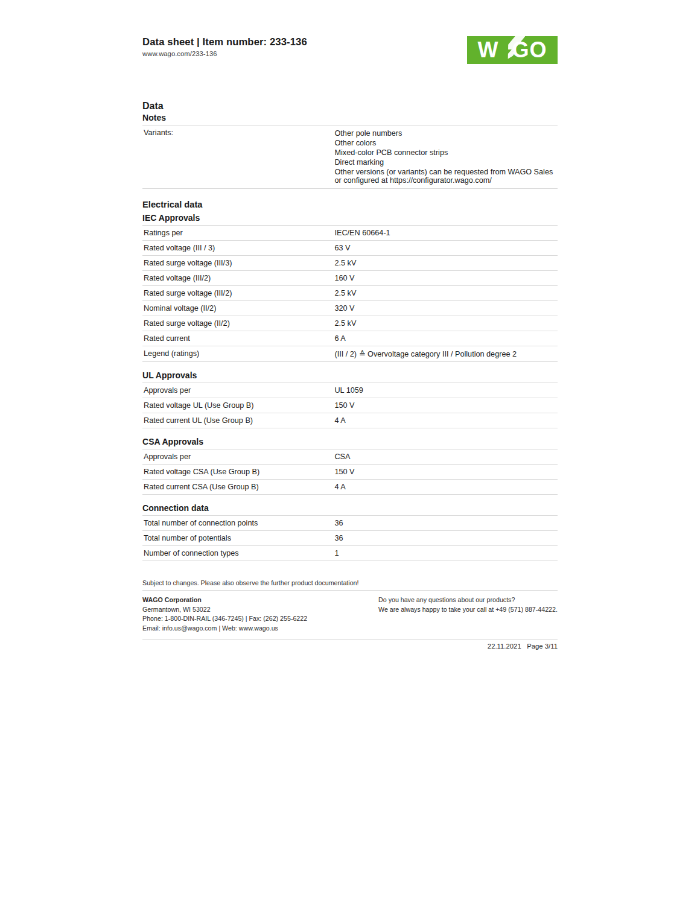Data sheet | Item number: 233-136
www.wago.com/233-136
W GO
Data
Notes
| Variants: | Other pole numbers Other colors Mixed-color PCB connector strips Direct marking Other versions (or variants) can be requested from WAGO Sales or configured at https://configurator.wago.com/ |
Electrical data
IEC Approvals
| Ratings per | IEC/EN 60664-1 |
| Rated voltage (III / 3) | 63 V |
| Rated surge voltage (III/3) | 2.5 kV |
| Rated voltage (III/2) | 160 V |
| Rated surge voltage (III/2) | 2.5 kV |
| Nominal voltage (II/2) | 320 V |
| Rated surge voltage (II/2) | 2.5 kV |
| Rated current | 6 A |
| Legend (ratings) | (III / 2) ≙ Overvoltage category III / Pollution degree 2 |
UL Approvals
| Approvals per | UL 1059 |
| Rated voltage UL (Use Group B) | 150 V |
| Rated current UL (Use Group B) | 4 A |
CSA Approvals
| Approvals per | CSA |
| Rated voltage CSA (Use Group B) | 150 V |
| Rated current CSA (Use Group B) | 4 A |
Connection data
| Total number of connection points | 36 |
| Total number of potentials | 36 |
| Number of connection types | 1 |
Subject to changes. Please also observe the further product documentation!
WAGO Corporation
Germantown, WI 53022
Phone: 1-800-DIN-RAIL (346-7245) | Fax: (262) 255-6222
Email: info.us@wago.com | Web: www.wago.us
Do you have any questions about our products?
We are always happy to take your call at +49 (571) 887-44222.
22.11.2021 Page 3/11